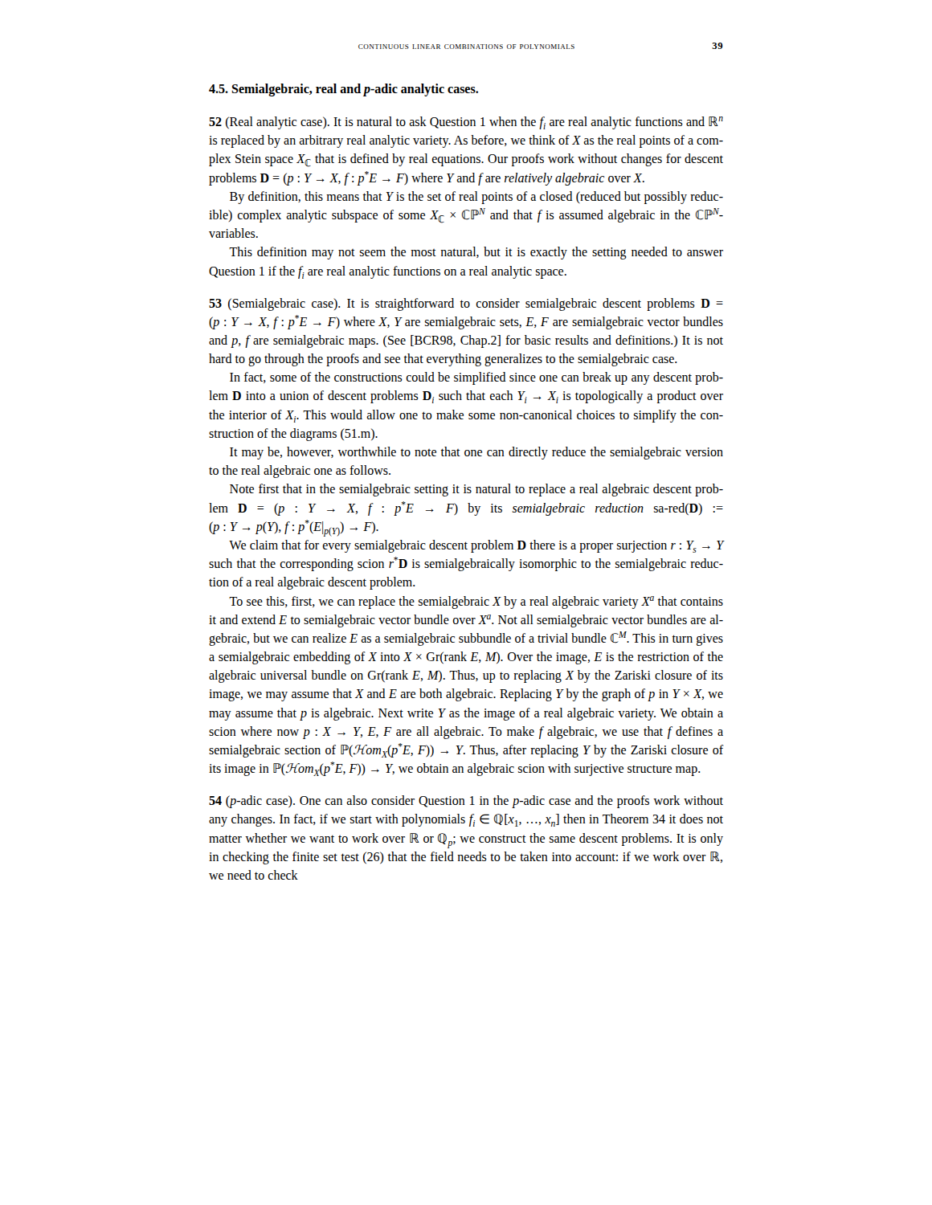continuous linear combinations of polynomials 39
4.5. Semialgebraic, real and p-adic analytic cases.
52 (Real analytic case). It is natural to ask Question 1 when the fi are real analytic functions and ℝn is replaced by an arbitrary real analytic variety. As before, we think of X as the real points of a complex Stein space Xℂ that is defined by real equations. Our proofs work without changes for descent problems D = (p : Y → X, f : p*E → F) where Y and f are relatively algebraic over X.
By definition, this means that Y is the set of real points of a closed (reduced but possibly reducible) complex analytic subspace of some Xℂ × ℂℙN and that f is assumed algebraic in the ℂℙN-variables.
This definition may not seem the most natural, but it is exactly the setting needed to answer Question 1 if the fi are real analytic functions on a real analytic space.
53 (Semialgebraic case). It is straightforward to consider semialgebraic descent problems D = (p : Y → X, f : p*E → F) where X, Y are semialgebraic sets, E, F are semialgebraic vector bundles and p, f are semialgebraic maps. (See [BCR98, Chap.2] for basic results and definitions.) It is not hard to go through the proofs and see that everything generalizes to the semialgebraic case.
In fact, some of the constructions could be simplified since one can break up any descent problem D into a union of descent problems Di such that each Yi → Xi is topologically a product over the interior of Xi. This would allow one to make some non-canonical choices to simplify the construction of the diagrams (51.m).
It may be, however, worthwhile to note that one can directly reduce the semialgebraic version to the real algebraic one as follows.
Note first that in the semialgebraic setting it is natural to replace a real algebraic descent problem D = (p : Y → X, f : p*E → F) by its semialgebraic reduction sa-red(D) := (p : Y → p(Y), f : p*(E|p(Y)) → F).
We claim that for every semialgebraic descent problem D there is a proper surjection r : Ys → Y such that the corresponding scion r*D is semialgebraically isomorphic to the semialgebraic reduction of a real algebraic descent problem.
To see this, first, we can replace the semialgebraic X by a real algebraic variety Xa that contains it and extend E to semialgebraic vector bundle over Xa. Not all semialgebraic vector bundles are algebraic, but we can realize E as a semialgebraic subbundle of a trivial bundle ℂM. This in turn gives a semialgebraic embedding of X into X × Gr(rank E, M). Over the image, E is the restriction of the algebraic universal bundle on Gr(rank E, M). Thus, up to replacing X by the Zariski closure of its image, we may assume that X and E are both algebraic. Replacing Y by the graph of p in Y × X, we may assume that p is algebraic. Next write Y as the image of a real algebraic variety. We obtain a scion where now p : X → Y, E, F are all algebraic. To make f algebraic, we use that f defines a semialgebraic section of ℙ(ℋomX(p*E, F)) → Y. Thus, after replacing Y by the Zariski closure of its image in ℙ(ℋomX(p*E, F)) → Y, we obtain an algebraic scion with surjective structure map.
54 (p-adic case). One can also consider Question 1 in the p-adic case and the proofs work without any changes. In fact, if we start with polynomials fi ∈ ℚ[x1, …, xn] then in Theorem 34 it does not matter whether we want to work over ℝ or ℚp; we construct the same descent problems. It is only in checking the finite set test (26) that the field needs to be taken into account: if we work over ℝ, we need to check